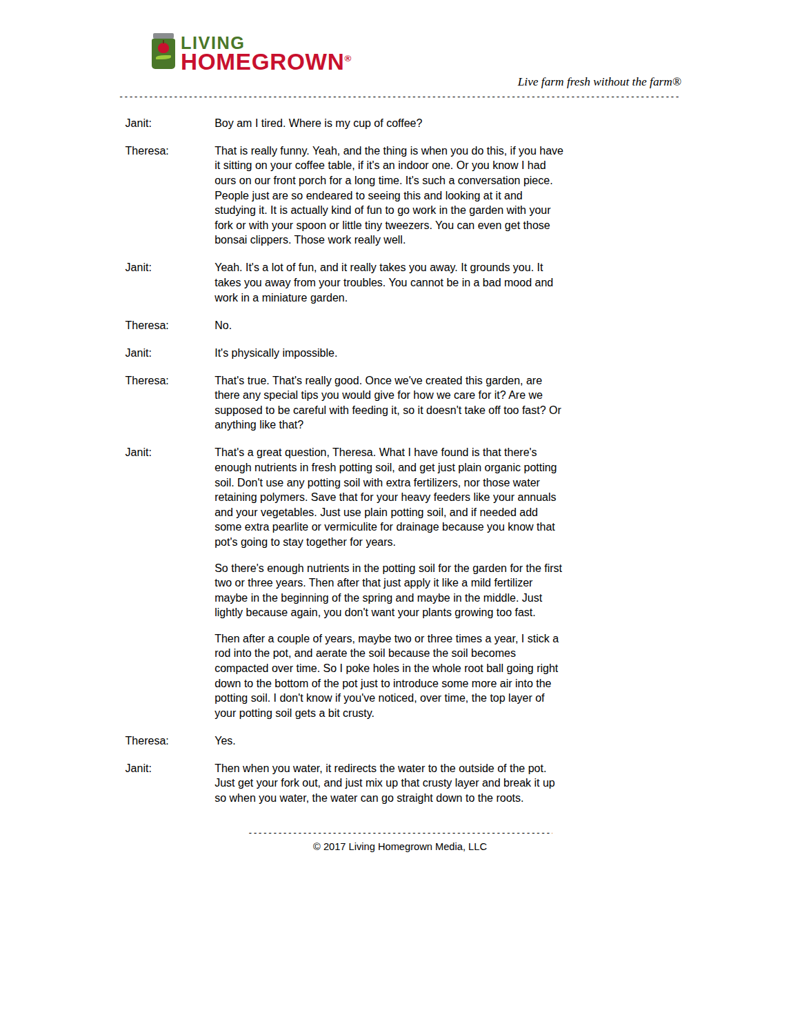LIVING
HOMEGROWN®
Live farm fresh without the farm®
-----------------------------------------------------------------------------------------------------------------
Janit:
Boy am I tired. Where is my cup of coffee?
Theresa:
That is really funny. Yeah, and the thing is when you do this, if you have it sitting on your coffee table, if it's an indoor one. Or you know I had ours on our front porch for a long time. It's such a conversation piece. People just are so endeared to seeing this and looking at it and studying it. It is actually kind of fun to go work in the garden with your fork or with your spoon or little tiny tweezers. You can even get those bonsai clippers. Those work really well.
Janit:
Yeah. It's a lot of fun, and it really takes you away. It grounds you. It takes you away from your troubles. You cannot be in a bad mood and work in a miniature garden.
Theresa:
No.
Janit:
It's physically impossible.
Theresa:
That's true. That's really good. Once we've created this garden, are there any special tips you would give for how we care for it? Are we supposed to be careful with feeding it, so it doesn't take off too fast? Or anything like that?
Janit:
That's a great question, Theresa. What I have found is that there's enough nutrients in fresh potting soil, and get just plain organic potting soil. Don't use any potting soil with extra fertilizers, nor those water retaining polymers. Save that for your heavy feeders like your annuals and your vegetables. Just use plain potting soil, and if needed add some extra pearlite or vermiculite for drainage because you know that pot's going to stay together for years.
So there's enough nutrients in the potting soil for the garden for the first two or three years. Then after that just apply it like a mild fertilizer maybe in the beginning of the spring and maybe in the middle. Just lightly because again, you don't want your plants growing too fast.
Then after a couple of years, maybe two or three times a year, I stick a rod into the pot, and aerate the soil because the soil becomes compacted over time. So I poke holes in the whole root ball going right down to the bottom of the pot just to introduce some more air into the potting soil. I don't know if you've noticed, over time, the top layer of your potting soil gets a bit crusty.
Theresa:
Yes.
Janit:
Then when you water, it redirects the water to the outside of the pot. Just get your fork out, and just mix up that crusty layer and break it up so when you water, the water can go straight down to the roots.
----------------------------------------------------------------------
© 2017 Living Homegrown Media, LLC